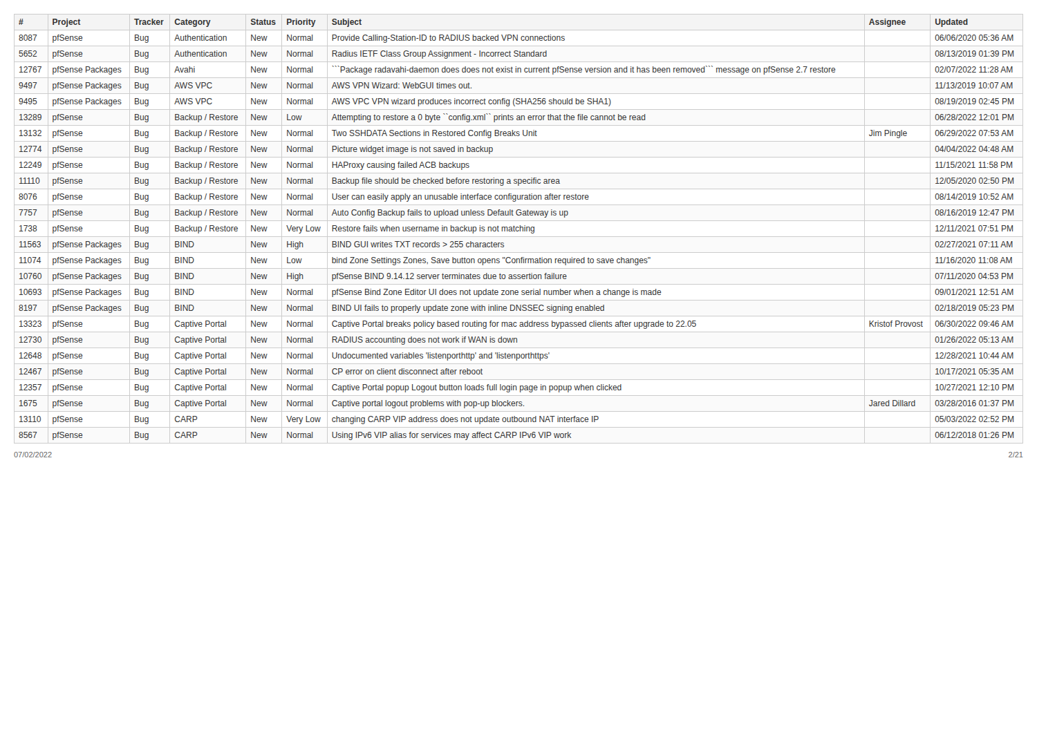Redmine issue list
| # | Project | Tracker | Category | Status | Priority | Subject | Assignee | Updated |
| --- | --- | --- | --- | --- | --- | --- | --- | --- |
| 8087 | pfSense | Bug | Authentication | New | Normal | Provide Calling-Station-ID to RADIUS backed VPN connections | | 06/06/2020 05:36 AM |
| 5652 | pfSense | Bug | Authentication | New | Normal | Radius IETF Class Group Assignment - Incorrect Standard | | 08/13/2019 01:39 PM |
| 12767 | pfSense Packages | Bug | Avahi | New | Normal | ```Package radavahi-daemon does does not exist in current pfSense version and it has been removed``` message on pfSense 2.7 restore | | 02/07/2022 11:28 AM |
| 9497 | pfSense Packages | Bug | AWS VPC | New | Normal | AWS VPN Wizard: WebGUI times out. | | 11/13/2019 10:07 AM |
| 9495 | pfSense Packages | Bug | AWS VPC | New | Normal | AWS VPC VPN wizard produces incorrect config (SHA256 should be SHA1) | | 08/19/2019 02:45 PM |
| 13289 | pfSense | Bug | Backup / Restore | New | Low | Attempting to restore a 0 byte ``config.xml`` prints an error that the file cannot be read | | 06/28/2022 12:01 PM |
| 13132 | pfSense | Bug | Backup / Restore | New | Normal | Two SSHDATA Sections in Restored Config Breaks Unit | Jim Pingle | 06/29/2022 07:53 AM |
| 12774 | pfSense | Bug | Backup / Restore | New | Normal | Picture widget image is not saved in backup | | 04/04/2022 04:48 AM |
| 12249 | pfSense | Bug | Backup / Restore | New | Normal | HAProxy causing failed ACB backups | | 11/15/2021 11:58 PM |
| 11110 | pfSense | Bug | Backup / Restore | New | Normal | Backup file should be checked before restoring a specific area | | 12/05/2020 02:50 PM |
| 8076 | pfSense | Bug | Backup / Restore | New | Normal | User can easily apply an unusable interface configuration after restore | | 08/14/2019 10:52 AM |
| 7757 | pfSense | Bug | Backup / Restore | New | Normal | Auto Config Backup fails to upload unless Default Gateway is up | | 08/16/2019 12:47 PM |
| 1738 | pfSense | Bug | Backup / Restore | New | Very Low | Restore fails when username in backup is not matching | | 12/11/2021 07:51 PM |
| 11563 | pfSense Packages | Bug | BIND | New | High | BIND GUI writes TXT records > 255 characters | | 02/27/2021 07:11 AM |
| 11074 | pfSense Packages | Bug | BIND | New | Low | bind Zone Settings Zones, Save button opens "Confirmation required to save changes" | | 11/16/2020 11:08 AM |
| 10760 | pfSense Packages | Bug | BIND | New | High | pfSense BIND 9.14.12 server terminates due to assertion failure | | 07/11/2020 04:53 PM |
| 10693 | pfSense Packages | Bug | BIND | New | Normal | pfSense Bind Zone Editor UI does not update zone serial number when a change is made | | 09/01/2021 12:51 AM |
| 8197 | pfSense Packages | Bug | BIND | New | Normal | BIND UI fails to properly update zone with inline DNSSEC signing enabled | | 02/18/2019 05:23 PM |
| 13323 | pfSense | Bug | Captive Portal | New | Normal | Captive Portal breaks policy based routing for mac address bypassed clients after upgrade to 22.05 | Kristof Provost | 06/30/2022 09:46 AM |
| 12730 | pfSense | Bug | Captive Portal | New | Normal | RADIUS accounting does not work if WAN is down | | 01/26/2022 05:13 AM |
| 12648 | pfSense | Bug | Captive Portal | New | Normal | Undocumented variables 'listenporthttp' and 'listenporthttps' | | 12/28/2021 10:44 AM |
| 12467 | pfSense | Bug | Captive Portal | New | Normal | CP error on client disconnect after reboot | | 10/17/2021 05:35 AM |
| 12357 | pfSense | Bug | Captive Portal | New | Normal | Captive Portal popup Logout button loads full login page in popup when clicked | | 10/27/2021 12:10 PM |
| 1675 | pfSense | Bug | Captive Portal | New | Normal | Captive portal logout problems with pop-up blockers. | Jared Dillard | 03/28/2016 01:37 PM |
| 13110 | pfSense | Bug | CARP | New | Very Low | changing CARP VIP address does not update outbound NAT interface IP | | 05/03/2022 02:52 PM |
| 8567 | pfSense | Bug | CARP | New | Normal | Using IPv6 VIP alias for services may affect CARP IPv6 VIP work | | 06/12/2018 01:26 PM |
07/02/2022 2/21